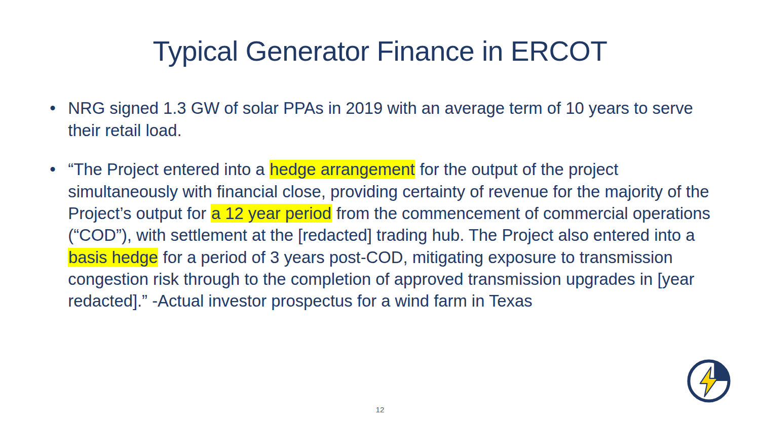Typical Generator Finance in ERCOT
NRG signed 1.3 GW of solar PPAs in 2019 with an average term of 10 years to serve their retail load.
“The Project entered into a hedge arrangement for the output of the project simultaneously with financial close, providing certainty of revenue for the majority of the Project’s output for a 12 year period from the commencement of commercial operations (“COD”), with settlement at the [redacted] trading hub. The Project also entered into a basis hedge for a period of 3 years post-COD, mitigating exposure to transmission congestion risk through to the completion of approved transmission upgrades in [year redacted].” -Actual investor prospectus for a wind farm in Texas
12